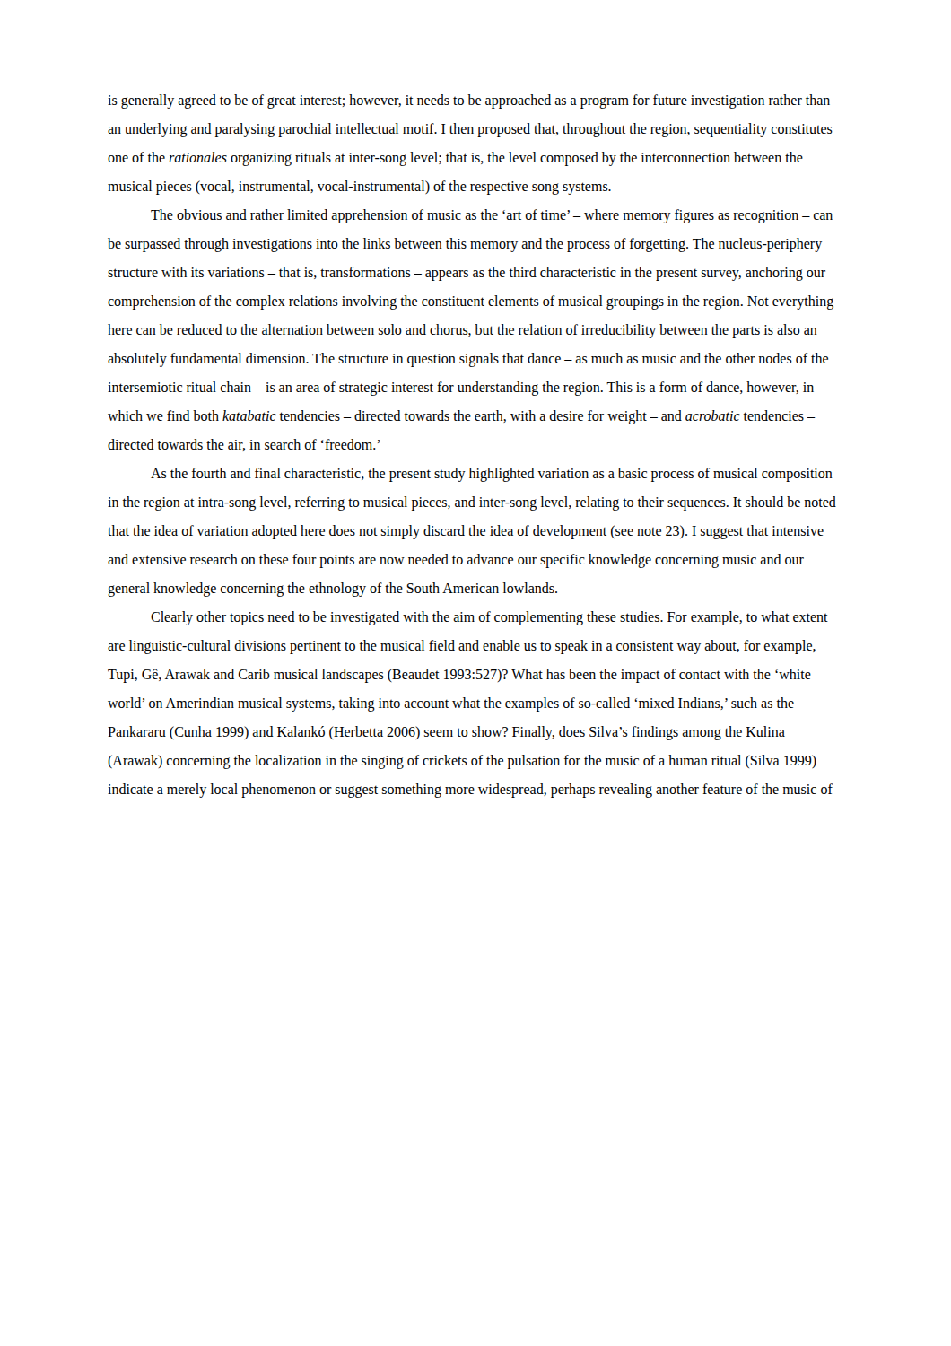is generally agreed to be of great interest; however, it needs to be approached as a program for future investigation rather than an underlying and paralysing parochial intellectual motif. I then proposed that, throughout the region, sequentiality constitutes one of the rationales organizing rituals at inter-song level; that is, the level composed by the interconnection between the musical pieces (vocal, instrumental, vocal-instrumental) of the respective song systems.
The obvious and rather limited apprehension of music as the ‘art of time’ – where memory figures as recognition – can be surpassed through investigations into the links between this memory and the process of forgetting. The nucleus-periphery structure with its variations – that is, transformations – appears as the third characteristic in the present survey, anchoring our comprehension of the complex relations involving the constituent elements of musical groupings in the region. Not everything here can be reduced to the alternation between solo and chorus, but the relation of irreducibility between the parts is also an absolutely fundamental dimension. The structure in question signals that dance – as much as music and the other nodes of the intersemiotic ritual chain – is an area of strategic interest for understanding the region. This is a form of dance, however, in which we find both katabatic tendencies – directed towards the earth, with a desire for weight – and acrobatic tendencies – directed towards the air, in search of ‘freedom.’
As the fourth and final characteristic, the present study highlighted variation as a basic process of musical composition in the region at intra-song level, referring to musical pieces, and inter-song level, relating to their sequences. It should be noted that the idea of variation adopted here does not simply discard the idea of development (see note 23). I suggest that intensive and extensive research on these four points are now needed to advance our specific knowledge concerning music and our general knowledge concerning the ethnology of the South American lowlands.
Clearly other topics need to be investigated with the aim of complementing these studies. For example, to what extent are linguistic-cultural divisions pertinent to the musical field and enable us to speak in a consistent way about, for example, Tupi, Gê, Arawak and Carib musical landscapes (Beaudet 1993:527)? What has been the impact of contact with the ‘white world’ on Amerindian musical systems, taking into account what the examples of so-called ‘mixed Indians,’ such as the Pankararu (Cunha 1999) and Kalankó (Herbetta 2006) seem to show? Finally, does Silva’s findings among the Kulina (Arawak) concerning the localization in the singing of crickets of the pulsation for the music of a human ritual (Silva 1999) indicate a merely local phenomenon or suggest something more widespread, perhaps revealing another feature of the music of